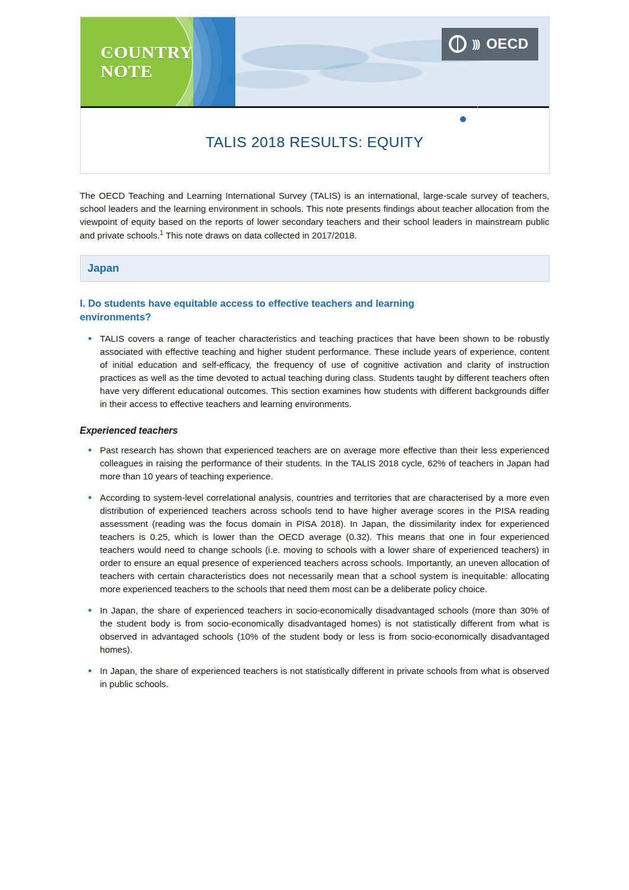COUNTRY
NOTE
))) OECD
TALIS 2018 RESULTS: EQUITY
The OECD Teaching and Learning International Survey (TALIS) is an international, large-scale survey of teachers, school leaders and the learning environment in schools. This note presents findings about teacher allocation from the viewpoint of equity based on the reports of lower secondary teachers and their school leaders in mainstream public and private schools.1 This note draws on data collected in 2017/2018.
Japan
I. Do students have equitable access to effective teachers and learning
environments?
TALIS covers a range of teacher characteristics and teaching practices that have been shown to be robustly associated with effective teaching and higher student performance. These include years of experience, content of initial education and self-efficacy, the frequency of use of cognitive activation and clarity of instruction practices as well as the time devoted to actual teaching during class. Students taught by different teachers often have very different educational outcomes. This section examines how students with different backgrounds differ in their access to effective teachers and learning environments.
Experienced teachers
Past research has shown that experienced teachers are on average more effective than their less experienced colleagues in raising the performance of their students. In the TALIS 2018 cycle, 62% of teachers in Japan had more than 10 years of teaching experience.
According to system-level correlational analysis, countries and territories that are characterised by a more even distribution of experienced teachers across schools tend to have higher average scores in the PISA reading assessment (reading was the focus domain in PISA 2018). In Japan, the dissimilarity index for experienced teachers is 0.25, which is lower than the OECD average (0.32). This means that one in four experienced teachers would need to change schools (i.e. moving to schools with a lower share of experienced teachers) in order to ensure an equal presence of experienced teachers across schools. Importantly, an uneven allocation of teachers with certain characteristics does not necessarily mean that a school system is inequitable: allocating more experienced teachers to the schools that need them most can be a deliberate policy choice.
In Japan, the share of experienced teachers in socio-economically disadvantaged schools (more than 30% of the student body is from socio-economically disadvantaged homes) is not statistically different from what is observed in advantaged schools (10% of the student body or less is from socio-economically disadvantaged homes).
In Japan, the share of experienced teachers is not statistically different in private schools from what is observed in public schools.